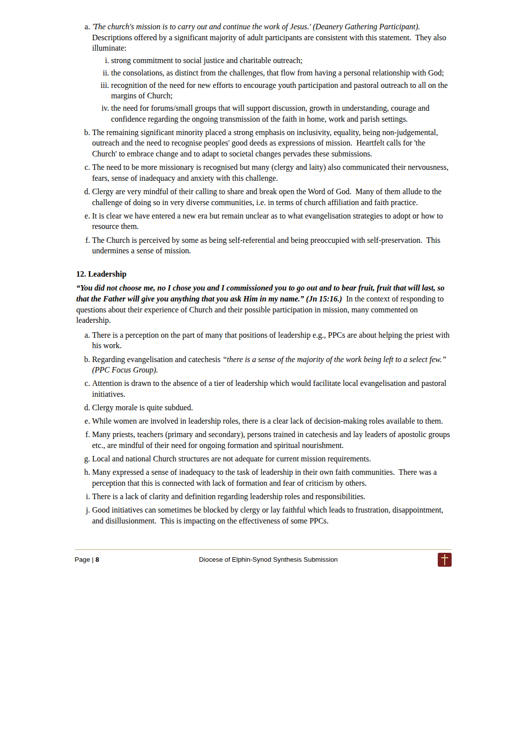'The church's mission is to carry out and continue the work of Jesus.' (Deanery Gathering Participant). Descriptions offered by a significant majority of adult participants are consistent with this statement. They also illuminate:
strong commitment to social justice and charitable outreach;
the consolations, as distinct from the challenges, that flow from having a personal relationship with God;
recognition of the need for new efforts to encourage youth participation and pastoral outreach to all on the margins of Church;
the need for forums/small groups that will support discussion, growth in understanding, courage and confidence regarding the ongoing transmission of the faith in home, work and parish settings.
The remaining significant minority placed a strong emphasis on inclusivity, equality, being non-judgemental, outreach and the need to recognise peoples' good deeds as expressions of mission. Heartfelt calls for 'the Church' to embrace change and to adapt to societal changes pervades these submissions.
The need to be more missionary is recognised but many (clergy and laity) also communicated their nervousness, fears, sense of inadequacy and anxiety with this challenge.
Clergy are very mindful of their calling to share and break open the Word of God. Many of them allude to the challenge of doing so in very diverse communities, i.e. in terms of church affiliation and faith practice.
It is clear we have entered a new era but remain unclear as to what evangelisation strategies to adopt or how to resource them.
The Church is perceived by some as being self-referential and being preoccupied with self-preservation. This undermines a sense of mission.
12. Leadership
“You did not choose me, no I chose you and I commissioned you to go out and to bear fruit, fruit that will last, so that the Father will give you anything that you ask Him in my name.” (Jn 15:16.) In the context of responding to questions about their experience of Church and their possible participation in mission, many commented on leadership.
There is a perception on the part of many that positions of leadership e.g., PPCs are about helping the priest with his work.
Regarding evangelisation and catechesis “there is a sense of the majority of the work being left to a select few.” (PPC Focus Group).
Attention is drawn to the absence of a tier of leadership which would facilitate local evangelisation and pastoral initiatives.
Clergy morale is quite subdued.
While women are involved in leadership roles, there is a clear lack of decision-making roles available to them.
Many priests, teachers (primary and secondary), persons trained in catechesis and lay leaders of apostolic groups etc., are mindful of their need for ongoing formation and spiritual nourishment.
Local and national Church structures are not adequate for current mission requirements.
Many expressed a sense of inadequacy to the task of leadership in their own faith communities. There was a perception that this is connected with lack of formation and fear of criticism by others.
There is a lack of clarity and definition regarding leadership roles and responsibilities.
Good initiatives can sometimes be blocked by clergy or lay faithful which leads to frustration, disappointment, and disillusionment. This is impacting on the effectiveness of some PPCs.
Page | 8 Diocese of Elphin-Synod Synthesis Submission